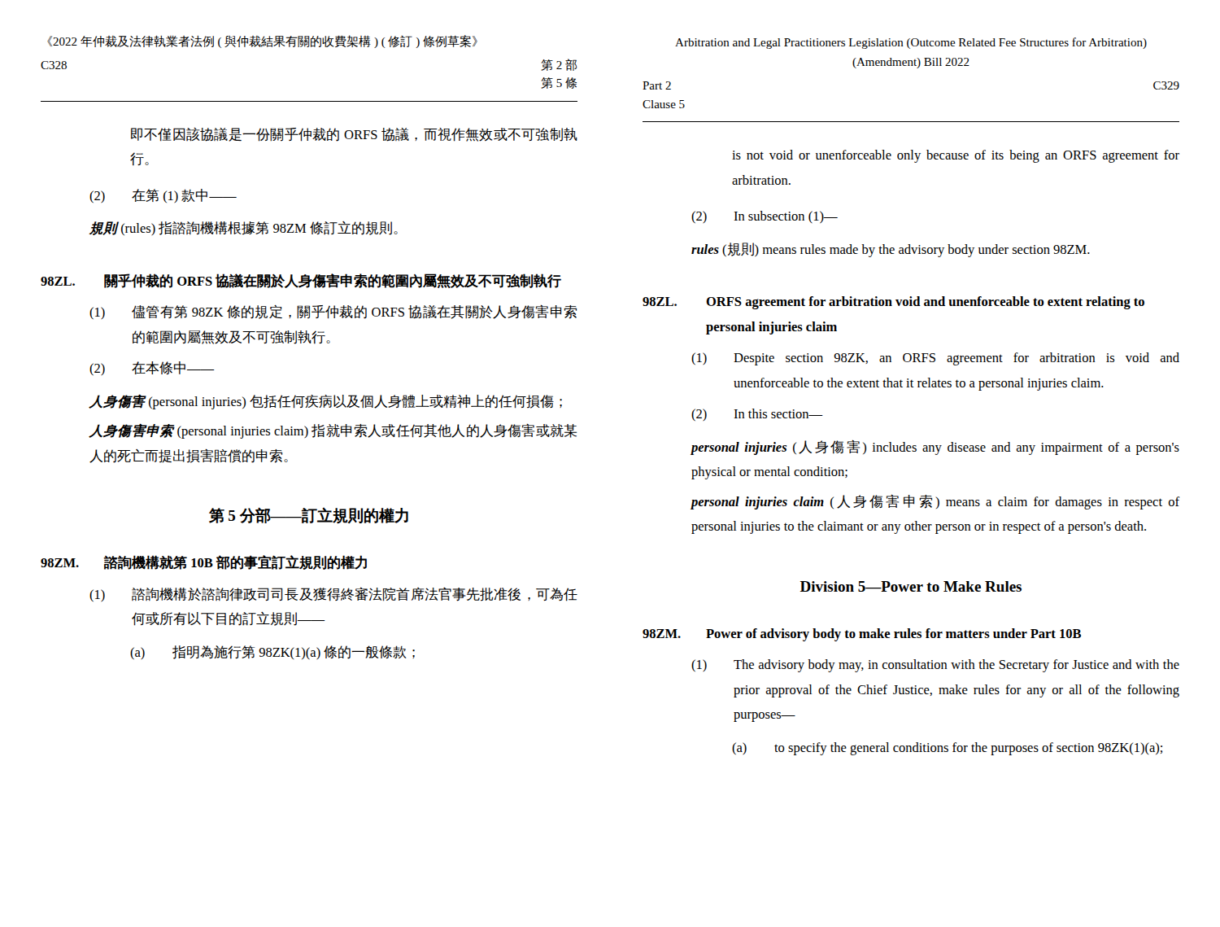《2022 年仲裁及法律執業者法例 ( 與仲裁結果有關的收費架構 ) ( 修訂 ) 條例草案》
C328
第 2 部
第 5 條
即不僅因該協議是一份關乎仲裁的 ORFS 協議，而視作無效或不可強制執行。
(2)
在第 (1) 款中——
規則 (rules) 指諮詢機構根據第 98ZM 條訂立的規則。
98ZL.
關乎仲裁的 ORFS 協議在關於人身傷害申索的範圍內屬無效及不可強制執行
(1)
儘管有第 98ZK 條的規定，關乎仲裁的 ORFS 協議在其關於人身傷害申索的範圍內屬無效及不可強制執行。
(2)
在本條中——
人身傷害 (personal injuries) 包括任何疾病以及個人身體上或精神上的任何損傷；
人身傷害申索 (personal injuries claim) 指就申索人或任何其他人的人身傷害或就某人的死亡而提出損害賠償的申索。
第 5 分部——訂立規則的權力
98ZM.
諮詢機構就第 10B 部的事宜訂立規則的權力
(1)
諮詢機構於諮詢律政司司長及獲得終審法院首席法官事先批准後，可為任何或所有以下目的訂立規則——
(a)
指明為施行第 98ZK(1)(a) 條的一般條款；
Arbitration and Legal Practitioners Legislation (Outcome Related Fee Structures for Arbitration) (Amendment) Bill 2022
Part 2
Clause 5
C329
is not void or unenforceable only because of its being an ORFS agreement for arbitration.
(2)
In subsection (1)—
rules (規則) means rules made by the advisory body under section 98ZM.
98ZL.
ORFS agreement for arbitration void and unenforceable to extent relating to personal injuries claim
(1)
Despite section 98ZK, an ORFS agreement for arbitration is void and unenforceable to the extent that it relates to a personal injuries claim.
(2)
In this section—
personal injuries (人身傷害) includes any disease and any impairment of a person's physical or mental condition;
personal injuries claim (人身傷害申索) means a claim for damages in respect of personal injuries to the claimant or any other person or in respect of a person's death.
Division 5—Power to Make Rules
98ZM.
Power of advisory body to make rules for matters under Part 10B
(1)
The advisory body may, in consultation with the Secretary for Justice and with the prior approval of the Chief Justice, make rules for any or all of the following purposes—
(a)
to specify the general conditions for the purposes of section 98ZK(1)(a);